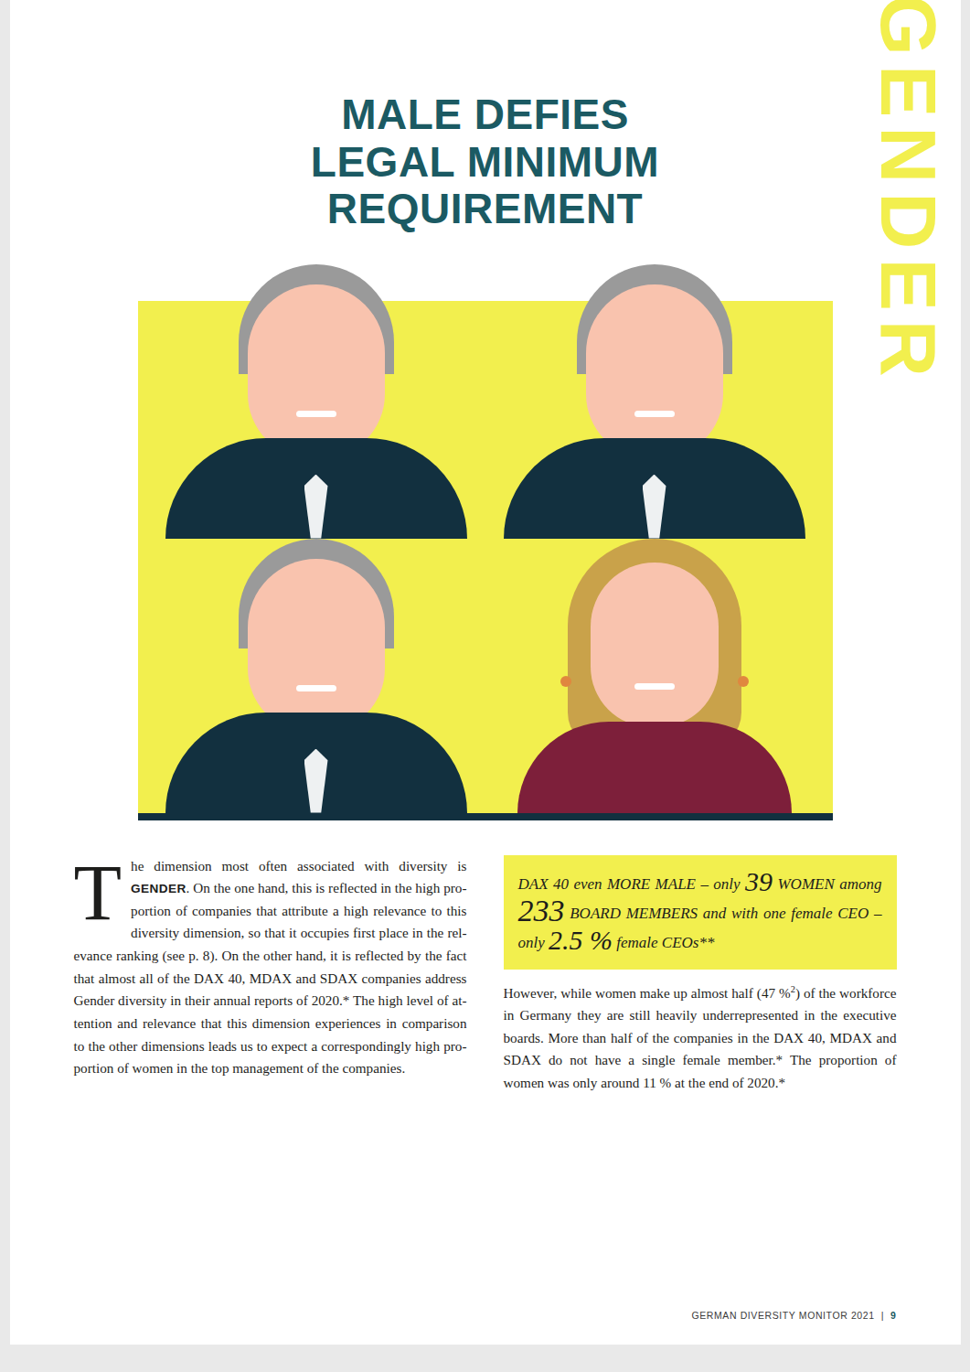GENDER
Male defies
legal minimum
requirement
The dimension most often associated with diversity is GENDER. On the one hand, this is reflected in the high proportion of companies that attribute a high relevance to this diversity dimension, so that it occupies first place in the relevance ranking (see p. 8). On the other hand, it is reflected by the fact that almost all of the DAX 40, MDAX and SDAX companies address Gender diversity in their annual reports of 2020.* The high level of attention and relevance that this dimension experiences in comparison to the other dimensions leads us to expect a correspondingly high proportion of women in the top management of the companies.
DAX 40 even MORE MALE – only 39 WOMEN among 233 BOARD MEMBERS and with one female CEO – only 2.5 % female CEOs**
However, while women make up almost half (47 %2) of the workforce in Germany they are still heavily under­represented in the executive boards. More than half of the companies in the DAX 40, MDAX and SDAX do not have a single female member.* The proportion of women was only around 11 % at the end of 2020.*
GERMAN DIVERSITY MONITOR 2021 | 9